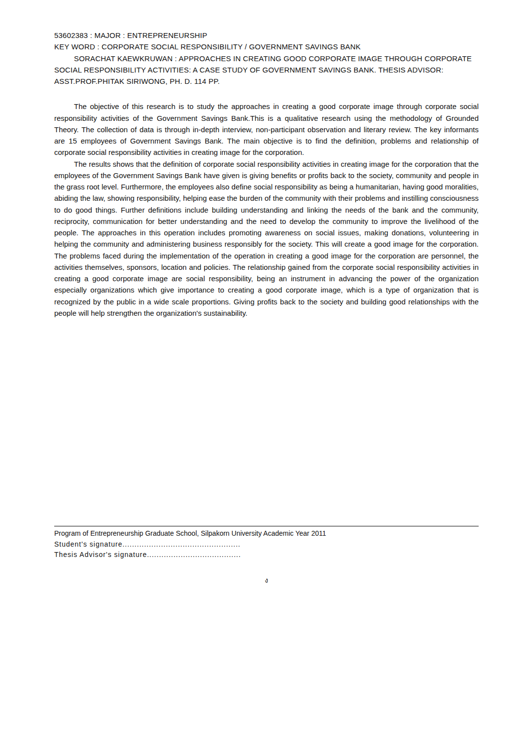53602383 : MAJOR : ENTREPRENEURSHIP
KEY WORD : CORPORATE SOCIAL RESPONSIBILITY / GOVERNMENT SAVINGS BANK
SORACHAT KAEWKRUWAN : APPROACHES IN CREATING GOOD CORPORATE IMAGE THROUGH CORPORATE SOCIAL RESPONSIBILITY ACTIVITIES: A CASE STUDY OF GOVERNMENT SAVINGS BANK. THESIS ADVISOR: ASST.PROF.PHITAK SIRIWONG, Ph. D. 114 pp.
The objective of this research is to study the approaches in creating a good corporate image through corporate social responsibility activities of the Government Savings Bank.This is a qualitative research using the methodology of Grounded Theory. The collection of data is through in-depth interview, non-participant observation and literary review. The key informants are 15 employees of Government Savings Bank. The main objective is to find the definition, problems and relationship of corporate social responsibility activities in creating image for the corporation.
The results shows that the definition of corporate social responsibility activities in creating image for the corporation that the employees of the Government Savings Bank have given is giving benefits or profits back to the society, community and people in the grass root level. Furthermore, the employees also define social responsibility as being a humanitarian, having good moralities, abiding the law, showing responsibility, helping ease the burden of the community with their problems and instilling consciousness to do good things. Further definitions include building understanding and linking the needs of the bank and the community, reciprocity, communication for better understanding and the need to develop the community to improve the livelihood of the people. The approaches in this operation includes promoting awareness on social issues, making donations, volunteering in helping the community and administering business responsibly for the society. This will create a good image for the corporation. The problems faced during the implementation of the operation in creating a good image for the corporation are personnel, the activities themselves, sponsors, location and policies. The relationship gained from the corporate social responsibility activities in creating a good corporate image are social responsibility, being an instrument in advancing the power of the organization especially organizations which give importance to creating a good corporate image, which is a type of organization that is recognized by the public in a wide scale proportions. Giving profits back to the society and building good relationships with the people will help strengthen the organization's sustainability.
Program of Entrepreneurship Graduate School, Silpakorn University Academic Year 2011
Student's signature.................................................
Thesis Advisor's signature.......................................
ง